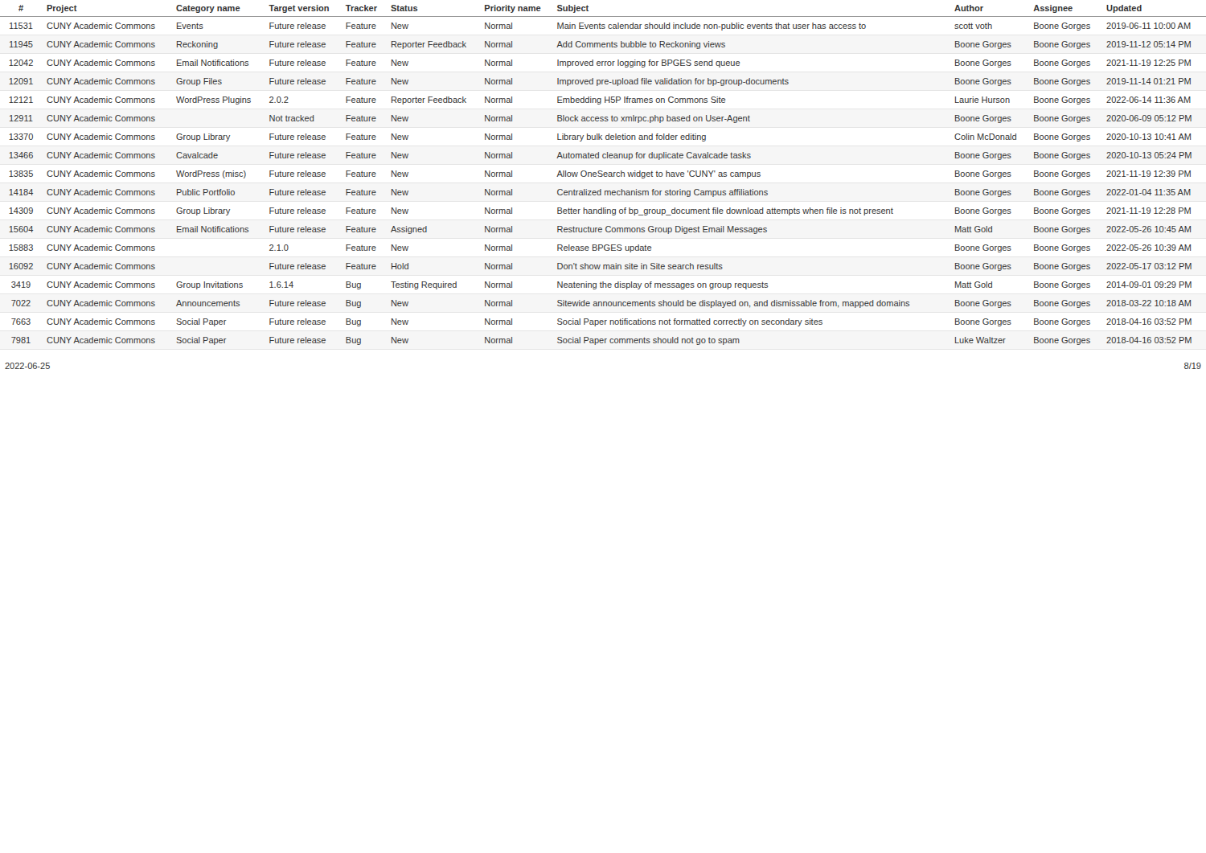| # | Project | Category name | Target version | Tracker | Status | Priority name | Subject | Author | Assignee | Updated |
| --- | --- | --- | --- | --- | --- | --- | --- | --- | --- | --- |
| 11531 | CUNY Academic Commons | Events | Future release | Feature | New | Normal | Main Events calendar should include non-public events that user has access to | scott voth | Boone Gorges | 2019-06-11 10:00 AM |
| 11945 | CUNY Academic Commons | Reckoning | Future release | Feature | Reporter Feedback | Normal | Add Comments bubble to Reckoning views | Boone Gorges | Boone Gorges | 2019-11-12 05:14 PM |
| 12042 | CUNY Academic Commons | Email Notifications | Future release | Feature | New | Normal | Improved error logging for BPGES send queue | Boone Gorges | Boone Gorges | 2021-11-19 12:25 PM |
| 12091 | CUNY Academic Commons | Group Files | Future release | Feature | New | Normal | Improved pre-upload file validation for bp-group-documents | Boone Gorges | Boone Gorges | 2019-11-14 01:21 PM |
| 12121 | CUNY Academic Commons | WordPress Plugins | 2.0.2 | Feature | Reporter Feedback | Normal | Embedding H5P Iframes on Commons Site | Laurie Hurson | Boone Gorges | 2022-06-14 11:36 AM |
| 12911 | CUNY Academic Commons | | Not tracked | Feature | New | Normal | Block access to xmlrpc.php based on User-Agent | Boone Gorges | Boone Gorges | 2020-06-09 05:12 PM |
| 13370 | CUNY Academic Commons | Group Library | Future release | Feature | New | Normal | Library bulk deletion and folder editing | Colin McDonald | Boone Gorges | 2020-10-13 10:41 AM |
| 13466 | CUNY Academic Commons | Cavalcade | Future release | Feature | New | Normal | Automated cleanup for duplicate Cavalcade tasks | Boone Gorges | Boone Gorges | 2020-10-13 05:24 PM |
| 13835 | CUNY Academic Commons | WordPress (misc) | Future release | Feature | New | Normal | Allow OneSearch widget to have 'CUNY' as campus | Boone Gorges | Boone Gorges | 2021-11-19 12:39 PM |
| 14184 | CUNY Academic Commons | Public Portfolio | Future release | Feature | New | Normal | Centralized mechanism for storing Campus affiliations | Boone Gorges | Boone Gorges | 2022-01-04 11:35 AM |
| 14309 | CUNY Academic Commons | Group Library | Future release | Feature | New | Normal | Better handling of bp_group_document file download attempts when file is not present | Boone Gorges | Boone Gorges | 2021-11-19 12:28 PM |
| 15604 | CUNY Academic Commons | Email Notifications | Future release | Feature | Assigned | Normal | Restructure Commons Group Digest Email Messages | Matt Gold | Boone Gorges | 2022-05-26 10:45 AM |
| 15883 | CUNY Academic Commons | | 2.1.0 | Feature | New | Normal | Release BPGES update | Boone Gorges | Boone Gorges | 2022-05-26 10:39 AM |
| 16092 | CUNY Academic Commons | | Future release | Feature | Hold | Normal | Don't show main site in Site search results | Boone Gorges | Boone Gorges | 2022-05-17 03:12 PM |
| 3419 | CUNY Academic Commons | Group Invitations | 1.6.14 | Bug | Testing Required | Normal | Neatening the display of messages on group requests | Matt Gold | Boone Gorges | 2014-09-01 09:29 PM |
| 7022 | CUNY Academic Commons | Announcements | Future release | Bug | New | Normal | Sitewide announcements should be displayed on, and dismissable from, mapped domains | Boone Gorges | Boone Gorges | 2018-03-22 10:18 AM |
| 7663 | CUNY Academic Commons | Social Paper | Future release | Bug | New | Normal | Social Paper notifications not formatted correctly on secondary sites | Boone Gorges | Boone Gorges | 2018-04-16 03:52 PM |
| 7981 | CUNY Academic Commons | Social Paper | Future release | Bug | New | Normal | Social Paper comments should not go to spam | Luke Waltzer | Boone Gorges | 2018-04-16 03:52 PM |
2022-06-25 8/19